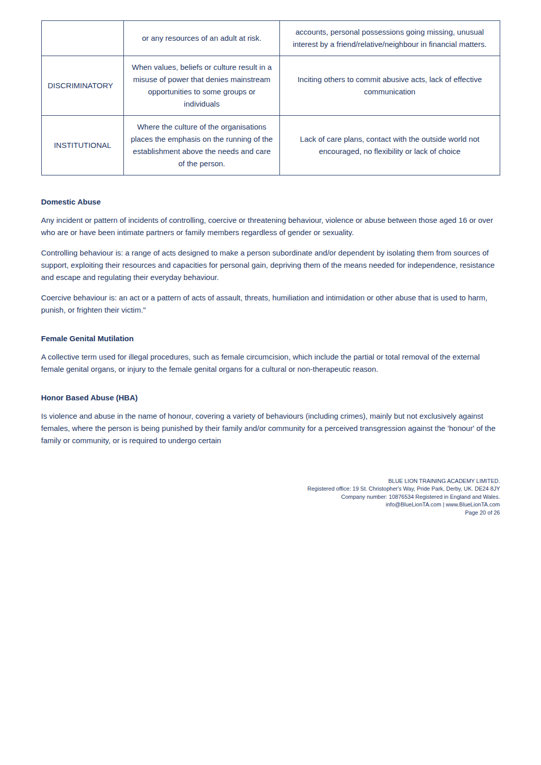| | or any resources of an adult at risk. | accounts, personal possessions going missing, unusual interest by a friend/relative/neighbour in financial matters. |
| DISCRIMINATORY | When values, beliefs or culture result in a misuse of power that denies mainstream opportunities to some groups or individuals | Inciting others to commit abusive acts, lack of effective communication |
| INSTITUTIONAL | Where the culture of the organisations places the emphasis on the running of the establishment above the needs and care of the person. | Lack of care plans, contact with the outside world not encouraged, no flexibility or lack of choice |
Domestic Abuse
Any incident or pattern of incidents of controlling, coercive or threatening behaviour, violence or abuse between those aged 16 or over who are or have been intimate partners or family members regardless of gender or sexuality.
Controlling behaviour is: a range of acts designed to make a person subordinate and/or dependent by isolating them from sources of support, exploiting their resources and capacities for personal gain, depriving them of the means needed for independence, resistance and escape and regulating their everyday behaviour.
Coercive behaviour is: an act or a pattern of acts of assault, threats, humiliation and intimidation or other abuse that is used to harm, punish, or frighten their victim."
Female Genital Mutilation
A collective term used for illegal procedures, such as female circumcision, which include the partial or total removal of the external female genital organs, or injury to the female genital organs for a cultural or non-therapeutic reason.
Honor Based Abuse (HBA)
Is violence and abuse in the name of honour, covering a variety of behaviours (including crimes), mainly but not exclusively against females, where the person is being punished by their family and/or community for a perceived transgression against the 'honour' of the family or community, or is required to undergo certain
BLUE LION TRAINING ACADEMY LIMITED.
Registered office: 19 St. Christopher's Way, Pride Park, Derby, UK. DE24 8JY
Company number: 10876534 Registered in England and Wales.
info@BlueLionTA.com | www.BlueLionTA.com
Page 20 of 26